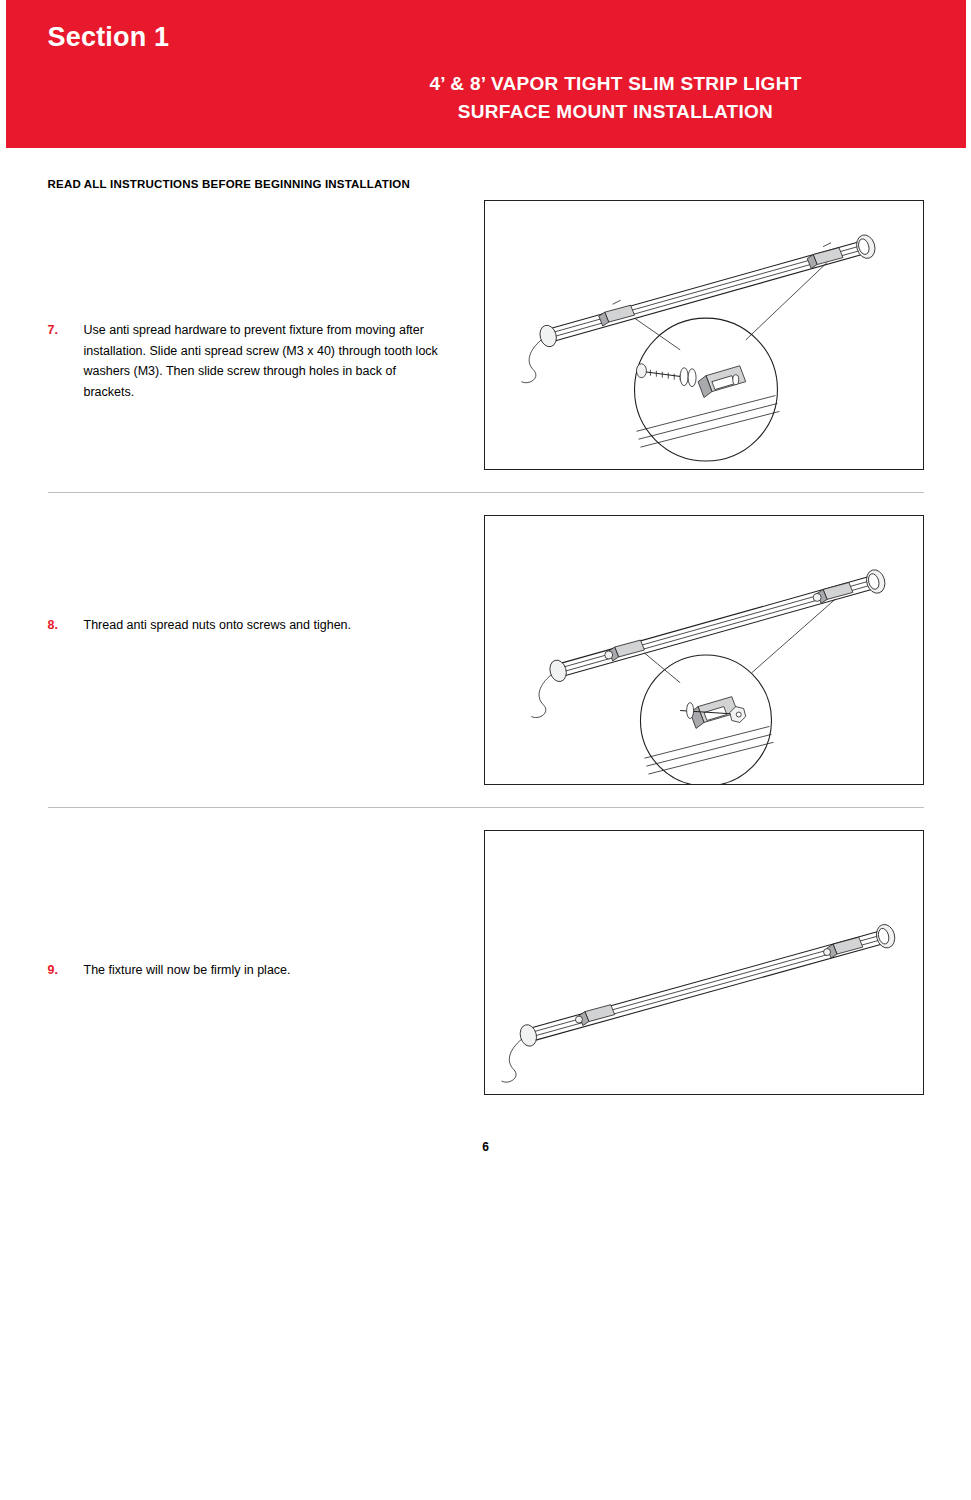Section 1
4’ & 8’ VAPOR TIGHT SLIM STRIP LIGHT
SURFACE MOUNT INSTALLATION
READ ALL INSTRUCTIONS BEFORE BEGINNING INSTALLATION
7.
Use anti spread hardware to prevent fixture from moving after installation. Slide anti spread screw (M3 x 40) through tooth lock washers (M3). Then slide screw through holes in back of brackets.
8.
Thread anti spread nuts onto screws and tighen.
9.
The fixture will now be firmly in place.
6